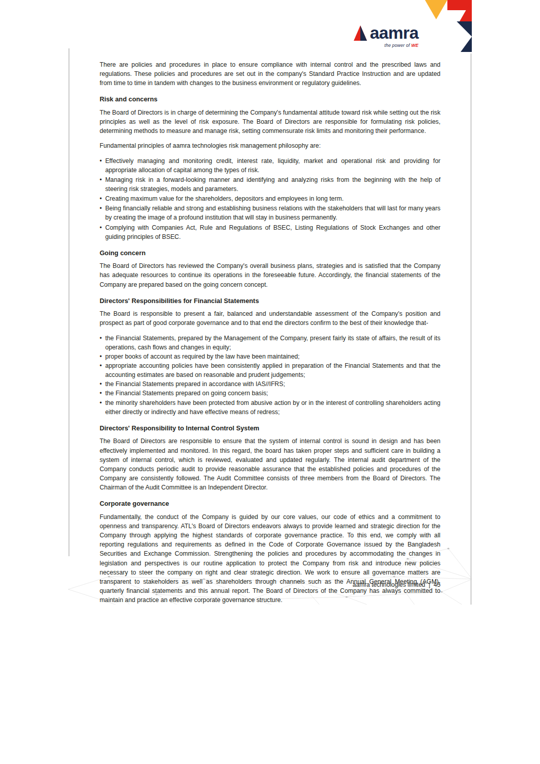aamra
the power of WE
There are policies and procedures in place to ensure compliance with internal control and the prescribed laws and regulations. These policies and procedures are set out in the company's Standard Practice Instruction and are updated from time to time in tandem with changes to the business environment or regulatory guidelines.
Risk and concerns
The Board of Directors is in charge of determining the Company's fundamental attitude toward risk while setting out the risk principles as well as the level of risk exposure. The Board of Directors are responsible for formulating risk policies, determining methods to measure and manage risk, setting commensurate risk limits and monitoring their performance.
Fundamental principles of aamra technologies risk management philosophy are:
Effectively managing and monitoring credit, interest rate, liquidity, market and operational risk and providing for appropriate allocation of capital among the types of risk.
Managing risk in a forward-looking manner and identifying and analyzing risks from the beginning with the help of steering risk strategies, models and parameters.
Creating maximum value for the shareholders, depositors and employees in long term.
Being financially reliable and strong and establishing business relations with the stakeholders that will last for many years by creating the image of a profound institution that will stay in business permanently.
Complying with Companies Act, Rule and Regulations of BSEC, Listing Regulations of Stock Exchanges and other guiding principles of BSEC.
Going concern
The Board of Directors has reviewed the Company's overall business plans, strategies and is satisfied that the Company has adequate resources to continue its operations in the foreseeable future. Accordingly, the financial statements of the Company are prepared based on the going concern concept.
Directors' Responsibilities for Financial Statements
The Board is responsible to present a fair, balanced and understandable assessment of the Company's position and prospect as part of good corporate governance and to that end the directors confirm to the best of their knowledge that-
the Financial Statements, prepared by the Management of the Company, present fairly its state of affairs, the result of its operations, cash flows and changes in equity;
proper books of account as required by the law have been maintained;
appropriate accounting policies have been consistently applied in preparation of the Financial Statements and that the accounting estimates are based on reasonable and prudent judgements;
the Financial Statements prepared in accordance with IAS//IFRS;
the Financial Statements prepared on going concern basis;
the minority shareholders have been protected from abusive action by or in the interest of controlling shareholders acting either directly or indirectly and have effective means of redress;
Directors' Responsibility to Internal Control System
The Board of Directors are responsible to ensure that the system of internal control is sound in design and has been effectively implemented and monitored. In this regard, the board has taken proper steps and sufficient care in building a system of internal control, which is reviewed, evaluated and updated regularly. The internal audit department of the Company conducts periodic audit to provide reasonable assurance that the established policies and procedures of the Company are consistently followed. The Audit Committee consists of three members from the Board of Directors. The Chairman of the Audit Committee is an Independent Director.
Corporate governance
Fundamentally, the conduct of the Company is guided by our core values, our code of ethics and a commitment to openness and transparency. ATL's Board of Directors endeavors always to provide learned and strategic direction for the Company through applying the highest standards of corporate governance practice. To this end, we comply with all reporting regulations and requirements as defined in the Code of Corporate Governance issued by the Bangladesh Securities and Exchange Commission. Strengthening the policies and procedures by accommodating the changes in legislation and perspectives is our routine application to protect the Company from risk and introduce new policies necessary to steer the company on right and clear strategic direction. We work to ensure all governance matters are transparent to stakeholders as well as shareholders through channels such as the Annual General Meeting (AGM), quarterly financial statements and this annual report. The Board of Directors of the Company has always committed to maintain and practice an effective corporate governance structure.
aamra technologies limited | 45